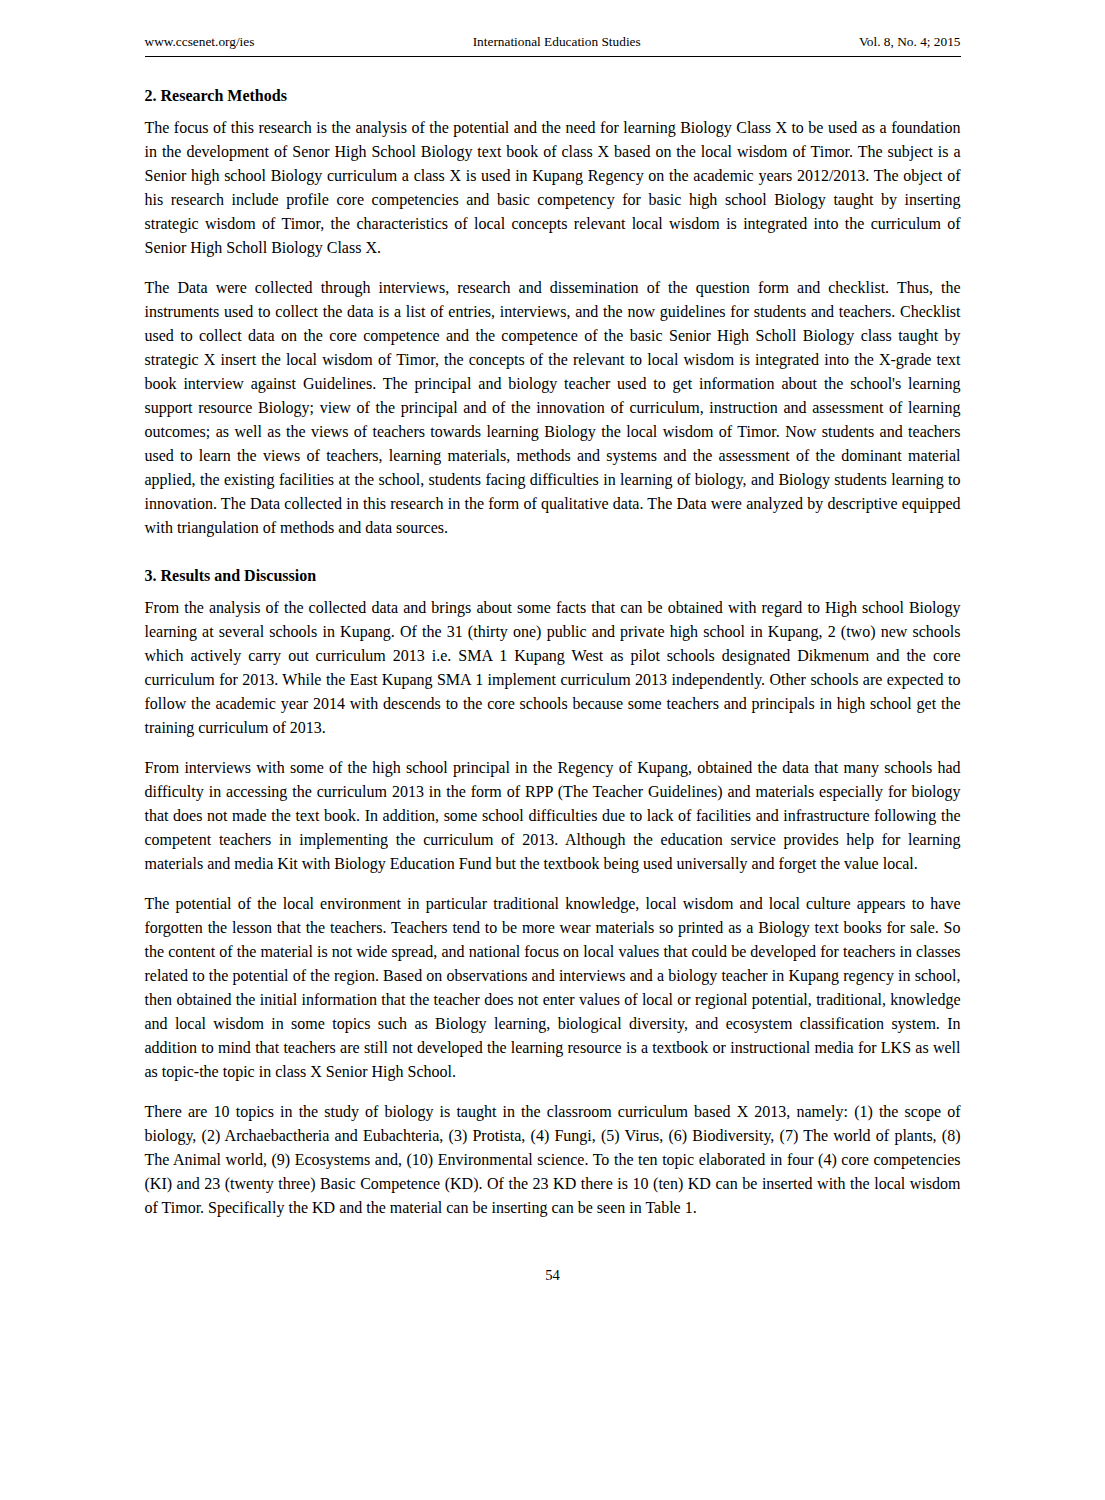www.ccsenet.org/ies International Education Studies Vol. 8, No. 4; 2015
2. Research Methods
The focus of this research is the analysis of the potential and the need for learning Biology Class X to be used as a foundation in the development of Senor High School Biology text book of class X based on the local wisdom of Timor. The subject is a Senior high school Biology curriculum a class X is used in Kupang Regency on the academic years 2012/2013. The object of his research include profile core competencies and basic competency for basic high school Biology taught by inserting strategic wisdom of Timor, the characteristics of local concepts relevant local wisdom is integrated into the curriculum of Senior High Scholl Biology Class X.
The Data were collected through interviews, research and dissemination of the question form and checklist. Thus, the instruments used to collect the data is a list of entries, interviews, and the now guidelines for students and teachers. Checklist used to collect data on the core competence and the competence of the basic Senior High Scholl Biology class taught by strategic X insert the local wisdom of Timor, the concepts of the relevant to local wisdom is integrated into the X-grade text book interview against Guidelines. The principal and biology teacher used to get information about the school's learning support resource Biology; view of the principal and of the innovation of curriculum, instruction and assessment of learning outcomes; as well as the views of teachers towards learning Biology the local wisdom of Timor. Now students and teachers used to learn the views of teachers, learning materials, methods and systems and the assessment of the dominant material applied, the existing facilities at the school, students facing difficulties in learning of biology, and Biology students learning to innovation. The Data collected in this research in the form of qualitative data. The Data were analyzed by descriptive equipped with triangulation of methods and data sources.
3. Results and Discussion
From the analysis of the collected data and brings about some facts that can be obtained with regard to High school Biology learning at several schools in Kupang. Of the 31 (thirty one) public and private high school in Kupang, 2 (two) new schools which actively carry out curriculum 2013 i.e. SMA 1 Kupang West as pilot schools designated Dikmenum and the core curriculum for 2013. While the East Kupang SMA 1 implement curriculum 2013 independently. Other schools are expected to follow the academic year 2014 with descends to the core schools because some teachers and principals in high school get the training curriculum of 2013.
From interviews with some of the high school principal in the Regency of Kupang, obtained the data that many schools had difficulty in accessing the curriculum 2013 in the form of RPP (The Teacher Guidelines) and materials especially for biology that does not made the text book. In addition, some school difficulties due to lack of facilities and infrastructure following the competent teachers in implementing the curriculum of 2013. Although the education service provides help for learning materials and media Kit with Biology Education Fund but the textbook being used universally and forget the value local.
The potential of the local environment in particular traditional knowledge, local wisdom and local culture appears to have forgotten the lesson that the teachers. Teachers tend to be more wear materials so printed as a Biology text books for sale. So the content of the material is not wide spread, and national focus on local values that could be developed for teachers in classes related to the potential of the region. Based on observations and interviews and a biology teacher in Kupang regency in school, then obtained the initial information that the teacher does not enter values of local or regional potential, traditional, knowledge and local wisdom in some topics such as Biology learning, biological diversity, and ecosystem classification system. In addition to mind that teachers are still not developed the learning resource is a textbook or instructional media for LKS as well as topic-the topic in class X Senior High School.
There are 10 topics in the study of biology is taught in the classroom curriculum based X 2013, namely: (1) the scope of biology, (2) Archaebactheria and Eubachteria, (3) Protista, (4) Fungi, (5) Virus, (6) Biodiversity, (7) The world of plants, (8) The Animal world, (9) Ecosystems and, (10) Environmental science. To the ten topic elaborated in four (4) core competencies (KI) and 23 (twenty three) Basic Competence (KD). Of the 23 KD there is 10 (ten) KD can be inserted with the local wisdom of Timor. Specifically the KD and the material can be inserting can be seen in Table 1.
54